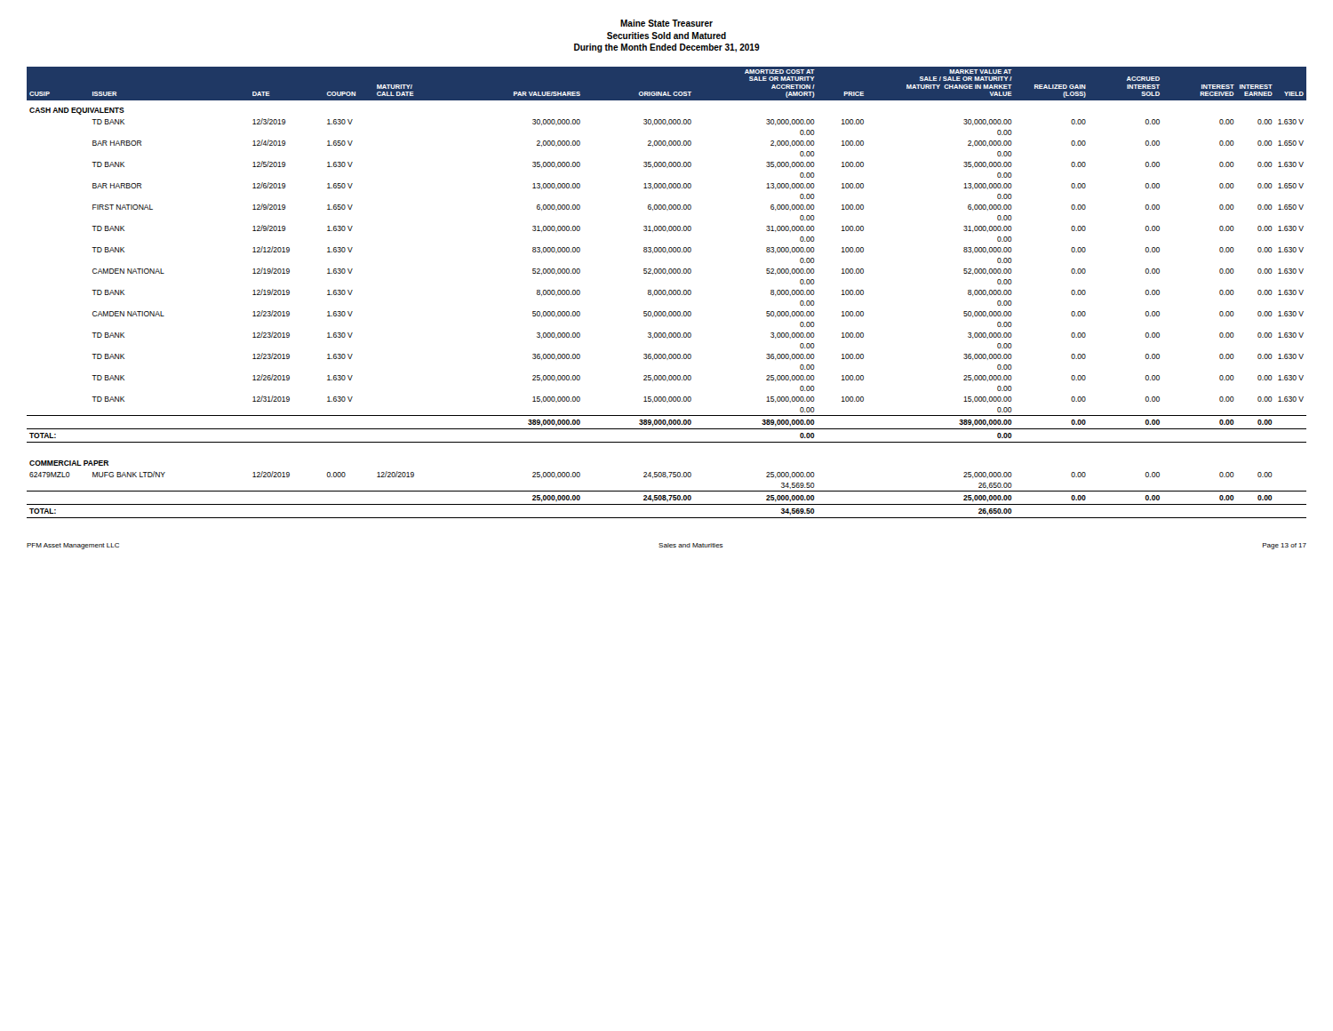Maine State Treasurer
Securities Sold and Matured
During the Month Ended December 31, 2019
| CUSIP | ISSUER | DATE | COUPON | MATURITY/ CALL DATE | PAR VALUE/SHARES | ORIGINAL COST | AMORTIZED COST AT SALE OR MATURITY ACCRETION / (AMORT) | PRICE | MARKET VALUE AT SALE / SALE OR MATURITY / MATURITY CHANGE IN MARKET VALUE | REALIZED GAIN (LOSS) | ACCRUED INTEREST SOLD | INTEREST RECEIVED | INTEREST EARNED | YIELD |
| --- | --- | --- | --- | --- | --- | --- | --- | --- | --- | --- | --- | --- | --- | --- |
| CASH AND EQUIVALENTS |
| | TD BANK | 12/3/2019 | 1.630 V | | 30,000,000.00 | 30,000,000.00 | 30,000,000.00 | 100.00 | 30,000,000.00 | 0.00 | 0.00 | 0.00 | 0.00 | 1.630 V |
| | 0.00 | | 0.00 | |
| | BAR HARBOR | 12/4/2019 | 1.650 V | | 2,000,000.00 | 2,000,000.00 | 2,000,000.00 | 100.00 | 2,000,000.00 | 0.00 | 0.00 | 0.00 | 0.00 | 1.650 V |
| | 0.00 | | 0.00 | |
| | TD BANK | 12/5/2019 | 1.630 V | | 35,000,000.00 | 35,000,000.00 | 35,000,000.00 | 100.00 | 35,000,000.00 | 0.00 | 0.00 | 0.00 | 0.00 | 1.630 V |
| | 0.00 | | 0.00 | |
| | BAR HARBOR | 12/6/2019 | 1.650 V | | 13,000,000.00 | 13,000,000.00 | 13,000,000.00 | 100.00 | 13,000,000.00 | 0.00 | 0.00 | 0.00 | 0.00 | 1.650 V |
| | 0.00 | | 0.00 | |
| | FIRST NATIONAL | 12/9/2019 | 1.650 V | | 6,000,000.00 | 6,000,000.00 | 6,000,000.00 | 100.00 | 6,000,000.00 | 0.00 | 0.00 | 0.00 | 0.00 | 1.650 V |
| | 0.00 | | 0.00 | |
| | TD BANK | 12/9/2019 | 1.630 V | | 31,000,000.00 | 31,000,000.00 | 31,000,000.00 | 100.00 | 31,000,000.00 | 0.00 | 0.00 | 0.00 | 0.00 | 1.630 V |
| | 0.00 | | 0.00 | |
| | TD BANK | 12/12/2019 | 1.630 V | | 83,000,000.00 | 83,000,000.00 | 83,000,000.00 | 100.00 | 83,000,000.00 | 0.00 | 0.00 | 0.00 | 0.00 | 1.630 V |
| | 0.00 | | 0.00 | |
| | CAMDEN NATIONAL | 12/19/2019 | 1.630 V | | 52,000,000.00 | 52,000,000.00 | 52,000,000.00 | 100.00 | 52,000,000.00 | 0.00 | 0.00 | 0.00 | 0.00 | 1.630 V |
| | 0.00 | | 0.00 | |
| | TD BANK | 12/19/2019 | 1.630 V | | 8,000,000.00 | 8,000,000.00 | 8,000,000.00 | 100.00 | 8,000,000.00 | 0.00 | 0.00 | 0.00 | 0.00 | 1.630 V |
| | 0.00 | | 0.00 | |
| | CAMDEN NATIONAL | 12/23/2019 | 1.630 V | | 50,000,000.00 | 50,000,000.00 | 50,000,000.00 | 100.00 | 50,000,000.00 | 0.00 | 0.00 | 0.00 | 0.00 | 1.630 V |
| | 0.00 | | 0.00 | |
| | TD BANK | 12/23/2019 | 1.630 V | | 3,000,000.00 | 3,000,000.00 | 3,000,000.00 | 100.00 | 3,000,000.00 | 0.00 | 0.00 | 0.00 | 0.00 | 1.630 V |
| | 0.00 | | 0.00 | |
| | TD BANK | 12/23/2019 | 1.630 V | | 36,000,000.00 | 36,000,000.00 | 36,000,000.00 | 100.00 | 36,000,000.00 | 0.00 | 0.00 | 0.00 | 0.00 | 1.630 V |
| | 0.00 | | 0.00 | |
| | TD BANK | 12/26/2019 | 1.630 V | | 25,000,000.00 | 25,000,000.00 | 25,000,000.00 | 100.00 | 25,000,000.00 | 0.00 | 0.00 | 0.00 | 0.00 | 1.630 V |
| | 0.00 | | 0.00 | |
| | TD BANK | 12/31/2019 | 1.630 V | | 15,000,000.00 | 15,000,000.00 | 15,000,000.00 | 100.00 | 15,000,000.00 | 0.00 | 0.00 | 0.00 | 0.00 | 1.630 V |
| | 0.00 | | 0.00 | |
| | 389,000,000.00 | 389,000,000.00 | 389,000,000.00 | | 389,000,000.00 | 0.00 | 0.00 | 0.00 | 0.00 | |
| TOTAL: | | 0.00 | | 0.00 | |
| COMMERCIAL PAPER |
| 62479MZL0 | MUFG BANK LTD/NY | 12/20/2019 | 0.000 | 12/20/2019 | 25,000,000.00 | 24,508,750.00 | 25,000,000.00 | | 25,000,000.00 | 0.00 | 0.00 | 0.00 | 0.00 | |
| | 34,569.50 | | 26,650.00 | |
| | 25,000,000.00 | 24,508,750.00 | 25,000,000.00 | | 25,000,000.00 | 0.00 | 0.00 | 0.00 | 0.00 | |
| TOTAL: | | 34,569.50 | | 26,650.00 | |
PFM Asset Management LLC Sales and Maturities Page 13 of 17